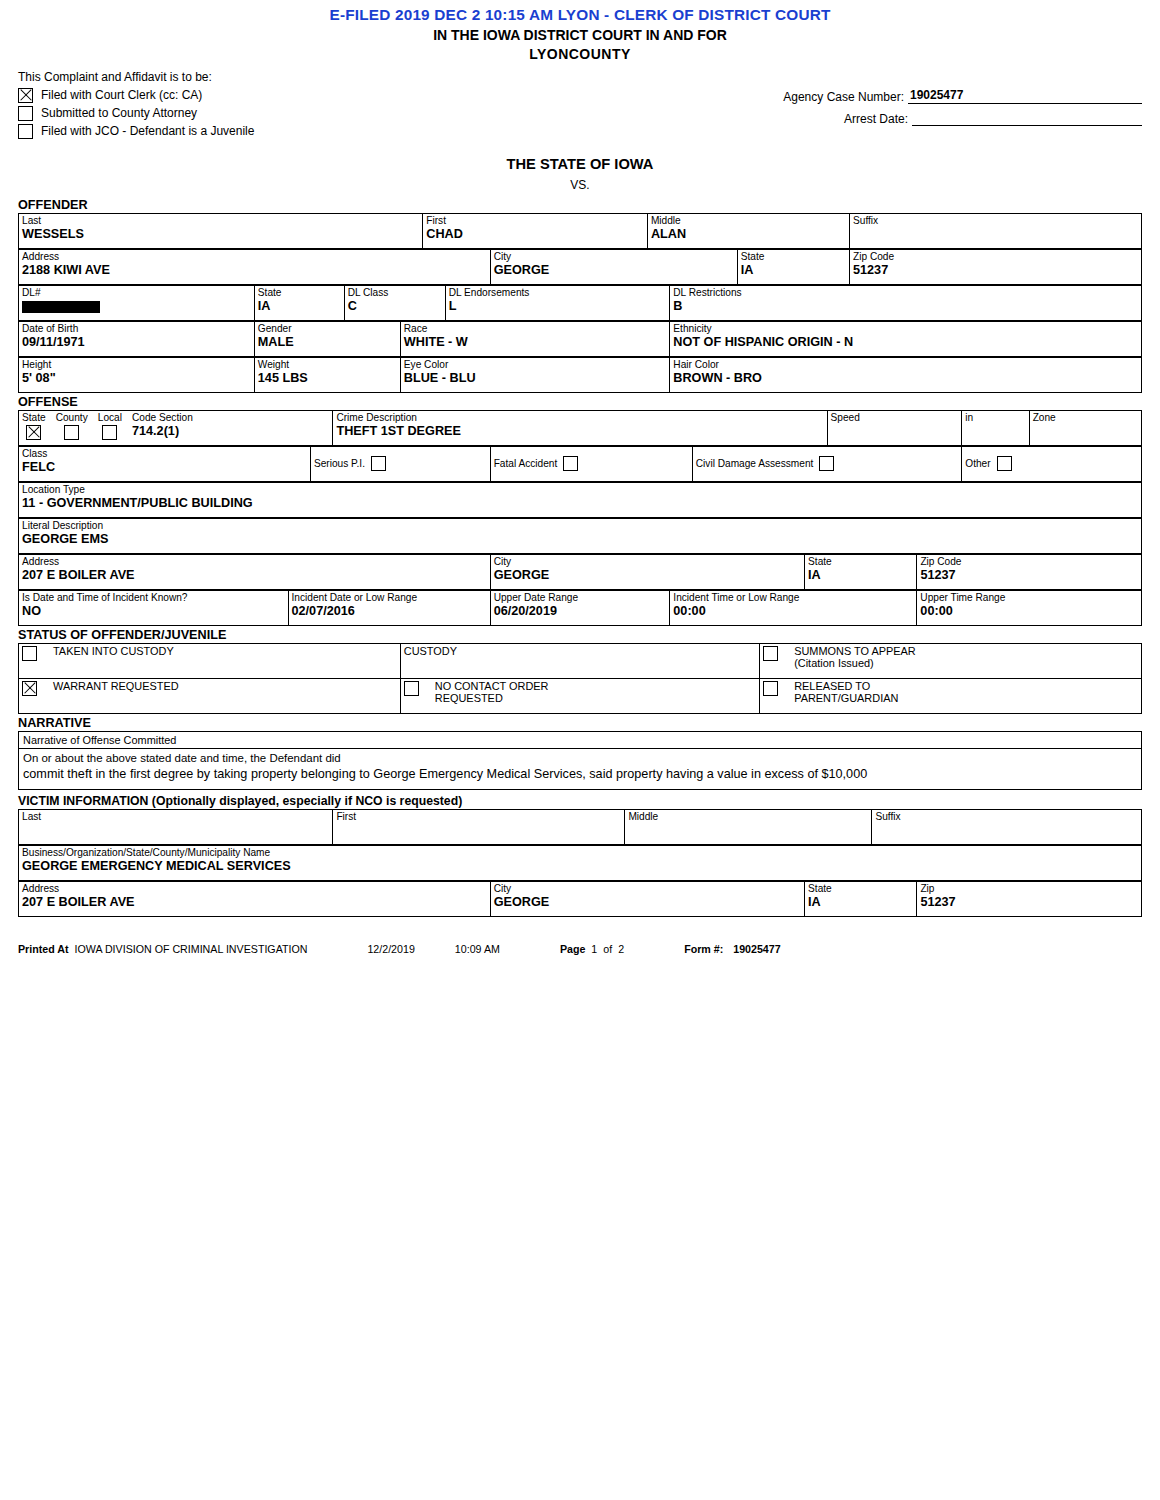E-FILED 2019 DEC 2 10:15 AM LYON - CLERK OF DISTRICT COURT
IN THE IOWA DISTRICT COURT IN AND FOR
LYONCOUNTY
This Complaint and Affidavit is to be:
Filed with Court Clerk (cc: CA)
Submitted to County Attorney
Filed with JCO - Defendant is a Juvenile
Agency Case Number: 19025477
Arrest Date:
THE STATE OF IOWA
VS.
OFFENDER
| Last WESSELS | First CHAD | Middle ALAN | Suffix |
| Address 2188 KIWI AVE | City GEORGE | State IA | Zip Code 51237 |
| DL# | State IA | DL Class C | DL Endorsements L | DL Restrictions B |
| Date of Birth 09/11/1971 | Gender MALE | Race WHITE - W | Ethnicity NOT OF HISPANIC ORIGIN - N |
| Height 5' 08" | Weight 145 LBS | Eye Color BLUE - BLU | Hair Color BROWN - BRO |
OFFENSE
| State County Local Code Section 714.2(1) | Crime Description THEFT 1ST DEGREE | Speed | in | Zone |
| Class FELC | Serious P.I. | Fatal Accident | Civil Damage Assessment | Other |
| Location Type 11 - GOVERNMENT/PUBLIC BUILDING |
| Literal Description GEORGE EMS |
| Address 207 E BOILER AVE | City GEORGE | State IA | Zip Code 51237 |
| Is Date and Time of Incident Known? NO | Incident Date or Low Range 02/07/2016 | Upper Date Range 06/20/2019 | Incident Time or Low Range 00:00 | Upper Time Range 00:00 |
STATUS OF OFFENDER/JUVENILE
| TAKEN INTO CUSTODY | CUSTODY | SUMMONS TO APPEAR (Citation Issued) |
| WARRANT REQUESTED | NO CONTACT ORDER REQUESTED | RELEASED TO PARENT/GUARDIAN |
NARRATIVE
Narrative of Offense Committed
On or about the above stated date and time, the Defendant did
commit theft in the first degree by taking property belonging to George Emergency Medical Services, said property having a value in excess of $10,000
VICTIM INFORMATION (Optionally displayed, especially if NCO is requested)
| Last | First | Middle | Suffix |
| Business/Organization/State/County/Municipality Name GEORGE EMERGENCY MEDICAL SERVICES |
| Address 207 E BOILER AVE | City GEORGE | State IA | Zip 51237 |
Printed At IOWA DIVISION OF CRIMINAL INVESTIGATION 12/2/2019 10:09 AM Page 1 of 2 Form #: 19025477